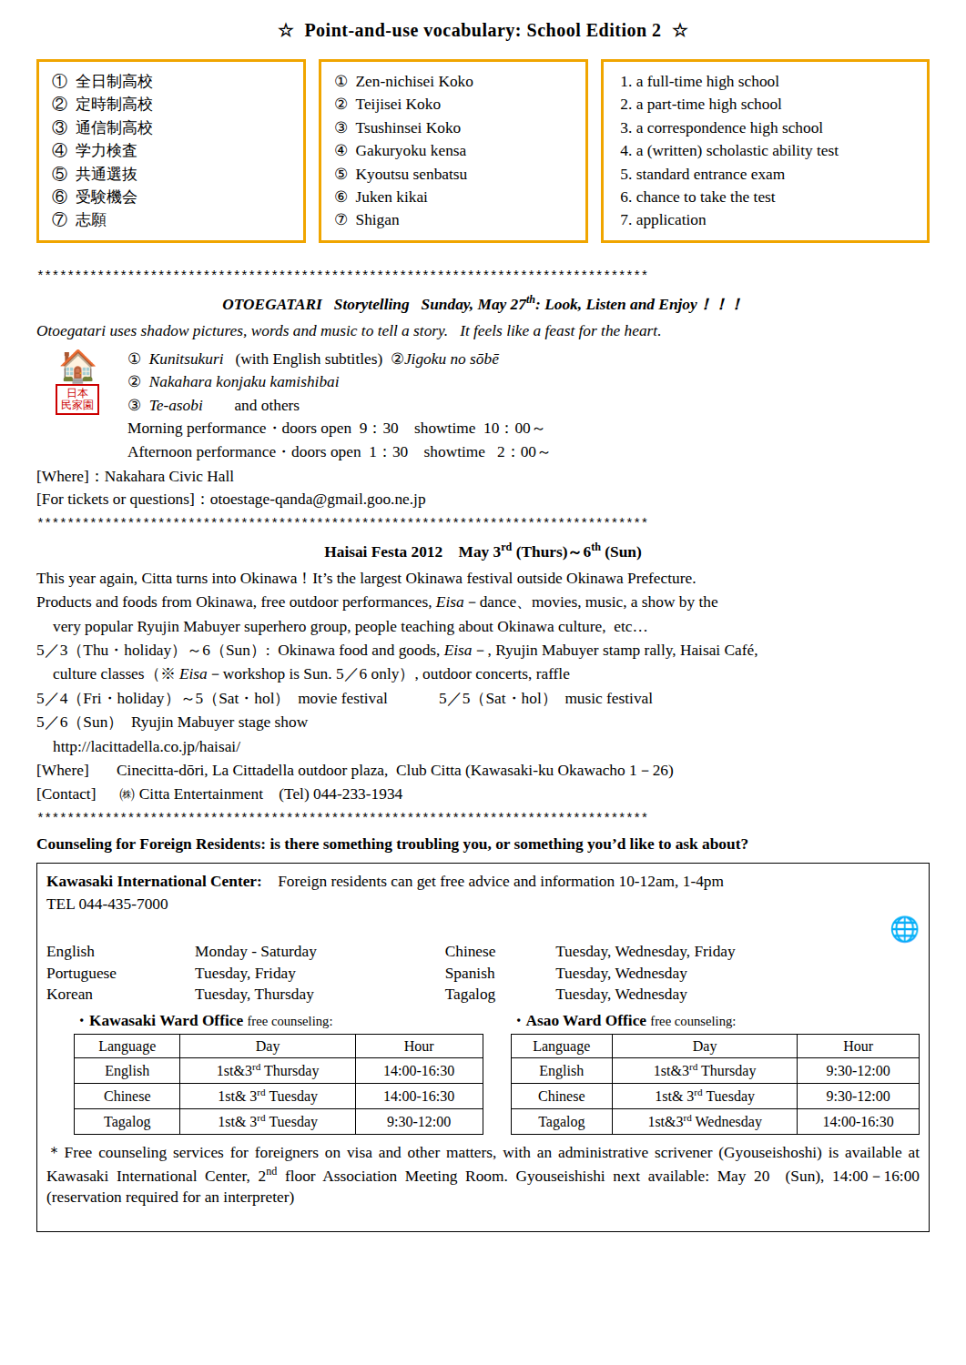☆ Point-and-use vocabulary: School Edition 2 ☆
① 全日制高校
② 定時制高校
③ 通信制高校
④ 学力検査
⑤ 共通選抜
⑥ 受験機会
⑦ 志願
① Zen-nichisei Koko
② Teijisei Koko
③ Tsushinsei Koko
④ Gakuryoku kensa
⑤ Kyoutsu senbatsu
⑥ Juken kikai
⑦ Shigan
a full-time high school
a part-time high school
a correspondence high school
a (written) scholastic ability test
standard entrance exam
chance to take the test
application
*********************************************************************************
OTOEGATARI Storytelling Sunday, May 27th: Look, Listen and Enjoy！！！
Otoegatari uses shadow pictures, words and music to tell a story. It feels like a feast for the heart.
🏠 日本
民家園
① Kunitsukuri (with English subtitles) ②Jigoku no sōbē
② Nakahara konjaku kamishibai
③ Te-asobi and others
Morning performance・doors open 9：30 showtime 10：00～
Afternoon performance・doors open 1：30 showtime 2：00～
[Where]：Nakahara Civic Hall
[For tickets or questions]：otoestage-qanda@gmail.goo.ne.jp
*********************************************************************************
Haisai Festa 2012 May 3rd (Thurs)～6th (Sun)
This year again, Citta turns into Okinawa！It’s the largest Okinawa festival outside Okinawa Prefecture.
Products and foods from Okinawa, free outdoor performances, Eisa－dance、movies, music, a show by the
very popular Ryujin Mabuyer superhero group, people teaching about Okinawa culture, etc…
5／3（Thu・holiday）～6（Sun）: Okinawa food and goods, Eisa－, Ryujin Mabuyer stamp rally, Haisai Café,
culture classes（※ Eisa－workshop is Sun. 5／6 only）, outdoor concerts, raffle
5／4（Fri・holiday）～5（Sat・hol） movie festival 5／5（Sat・hol） music festival
5／6（Sun） Ryujin Mabuyer stage show
http://lacittadella.co.jp/haisai/
[Where] Cinecitta-dōri, La Cittadella outdoor plaza, Club Citta (Kawasaki-ku Okawacho 1－26)
[Contact] ㈱ Citta Entertainment (Tel) 044-233-1934
*********************************************************************************
Counseling for Foreign Residents: is there something troubling you, or something you’d like to ask about?
Kawasaki International Center: Foreign residents can get free advice and information 10-12am, 1-4pm
TEL 044-435-7000
🌐
| English | Monday - Saturday | Chinese | Tuesday, Wednesday, Friday |
| Portuguese | Tuesday, Friday | Spanish | Tuesday, Wednesday |
| Korean | Tuesday, Thursday | Tagalog | Tuesday, Wednesday |
・Kawasaki Ward Office free counseling:
・Asao Ward Office free counseling:
| Language | Day | Hour |
| --- | --- | --- |
| English | 1st&3 rd Thursday | 14:00-16:30 |
| Chinese | 1st& 3 rd Tuesday | 14:00-16:30 |
| Tagalog | 1st& 3 rd Tuesday | 9:30-12:00 |
| Language | Day | Hour |
| --- | --- | --- |
| English | 1st&3 rd Thursday | 9:30-12:00 |
| Chinese | 1st& 3 rd Tuesday | 9:30-12:00 |
| Tagalog | 1st&3 rd Wednesday | 14:00-16:30 |
＊Free counseling services for foreigners on visa and other matters, with an administrative scrivener (Gyouseishoshi) is available at Kawasaki International Center, 2nd floor Association Meeting Room. Gyouseishishi next available: May 20 (Sun), 14:00－16:00 (reservation required for an interpreter)